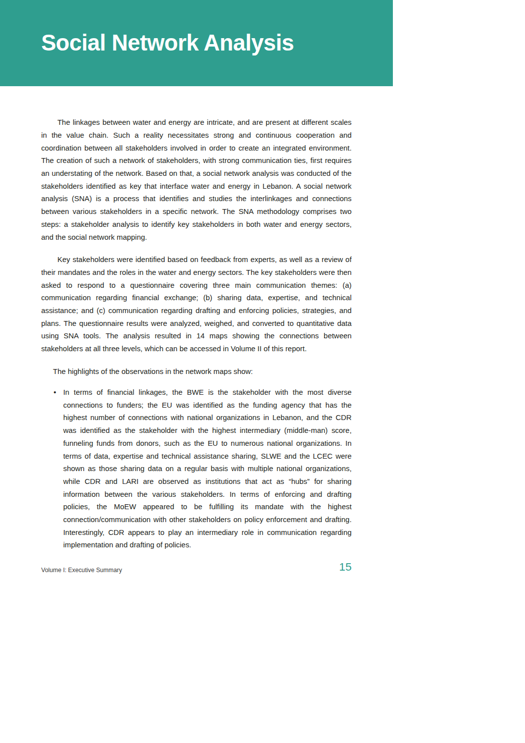Social Network Analysis
The linkages between water and energy are intricate, and are present at different scales in the value chain. Such a reality necessitates strong and continuous cooperation and coordination between all stakeholders involved in order to create an integrated environment. The creation of such a network of stakeholders, with strong communication ties, first requires an understating of the network. Based on that, a social network analysis was conducted of the stakeholders identified as key that interface water and energy in Lebanon. A social network analysis (SNA) is a process that identifies and studies the interlinkages and connections between various stakeholders in a specific network. The SNA methodology comprises two steps: a stakeholder analysis to identify key stakeholders in both water and energy sectors, and the social network mapping.
Key stakeholders were identified based on feedback from experts, as well as a review of their mandates and the roles in the water and energy sectors. The key stakeholders were then asked to respond to a questionnaire covering three main communication themes: (a) communication regarding financial exchange; (b) sharing data, expertise, and technical assistance; and (c) communication regarding drafting and enforcing policies, strategies, and plans. The questionnaire results were analyzed, weighed, and converted to quantitative data using SNA tools. The analysis resulted in 14 maps showing the connections between stakeholders at all three levels, which can be accessed in Volume II of this report.
The highlights of the observations in the network maps show:
In terms of financial linkages, the BWE is the stakeholder with the most diverse connections to funders; the EU was identified as the funding agency that has the highest number of connections with national organizations in Lebanon, and the CDR was identified as the stakeholder with the highest intermediary (middle-man) score, funneling funds from donors, such as the EU to numerous national organizations. In terms of data, expertise and technical assistance sharing, SLWE and the LCEC were shown as those sharing data on a regular basis with multiple national organizations, while CDR and LARI are observed as institutions that act as “hubs” for sharing information between the various stakeholders. In terms of enforcing and drafting policies, the MoEW appeared to be fulfilling its mandate with the highest connection/communication with other stakeholders on policy enforcement and drafting. Interestingly, CDR appears to play an intermediary role in communication regarding implementation and drafting of policies.
Volume I: Executive Summary
15